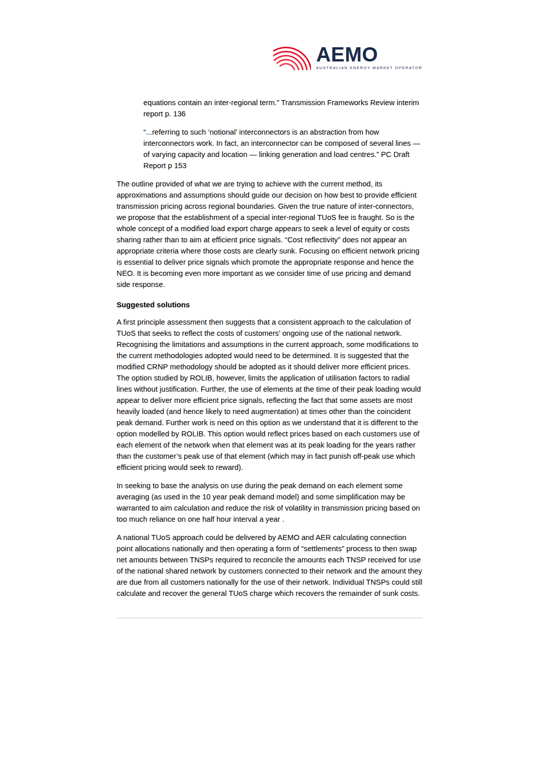AEMO
Australian Energy Market Operator
equations contain an inter-regional term.” Transmission Frameworks Review interim report p. 136
“...referring to such ‘notional’ interconnectors is an abstraction from how interconnectors work. In fact, an interconnector can be composed of several lines — of varying capacity and location — linking generation and load centres.” PC Draft Report p 153
The outline provided of what we are trying to achieve with the current method, its approximations and assumptions should guide our decision on how best to provide efficient transmission pricing across regional boundaries. Given the true nature of inter-connectors, we propose that the establishment of a special inter-regional TUoS fee is fraught. So is the whole concept of a modified load export charge appears to seek a level of equity or costs sharing rather than to aim at efficient price signals. “Cost reflectivity” does not appear an appropriate criteria where those costs are clearly sunk. Focusing on efficient network pricing is essential to deliver price signals which promote the appropriate response and hence the NEO. It is becoming even more important as we consider time of use pricing and demand side response.
Suggested solutions
A first principle assessment then suggests that a consistent approach to the calculation of TUoS that seeks to reflect the costs of customers’ ongoing use of the national network. Recognising the limitations and assumptions in the current approach, some modifications to the current methodologies adopted would need to be determined. It is suggested that the modified CRNP methodology should be adopted as it should deliver more efficient prices. The option studied by ROLIB, however, limits the application of utilisation factors to radial lines without justification. Further, the use of elements at the time of their peak loading would appear to deliver more efficient price signals, reflecting the fact that some assets are most heavily loaded (and hence likely to need augmentation) at times other than the coincident peak demand. Further work is need on this option as we understand that it is different to the option modelled by ROLIB. This option would reflect prices based on each customers use of each element of the network when that element was at its peak loading for the years rather than the customer’s peak use of that element (which may in fact punish off-peak use which efficient pricing would seek to reward).
In seeking to base the analysis on use during the peak demand on each element some averaging (as used in the 10 year peak demand model) and some simplification may be warranted to aim calculation and reduce the risk of volatility in transmission pricing based on too much reliance on one half hour interval a year .
A national TUoS approach could be delivered by AEMO and AER calculating connection point allocations nationally and then operating a form of “settlements” process to then swap net amounts between TNSPs required to reconcile the amounts each TNSP received for use of the national shared network by customers connected to their network and the amount they are due from all customers nationally for the use of their network. Individual TNSPs could still calculate and recover the general TUoS charge which recovers the remainder of sunk costs.